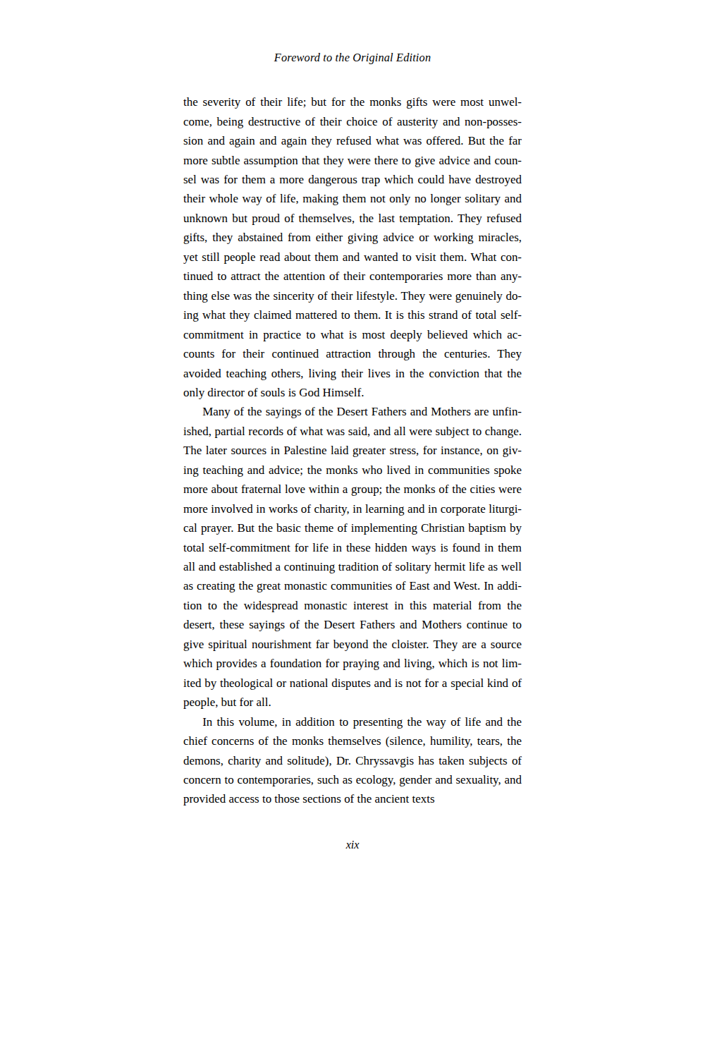Foreword to the Original Edition
the severity of their life; but for the monks gifts were most unwelcome, being destructive of their choice of austerity and non-possession and again and again they refused what was offered. But the far more subtle assumption that they were there to give advice and counsel was for them a more dangerous trap which could have destroyed their whole way of life, making them not only no longer solitary and unknown but proud of themselves, the last temptation. They refused gifts, they abstained from either giving advice or working miracles, yet still people read about them and wanted to visit them. What continued to attract the attention of their contemporaries more than anything else was the sincerity of their lifestyle. They were genuinely doing what they claimed mattered to them. It is this strand of total self-commitment in practice to what is most deeply believed which accounts for their continued attraction through the centuries. They avoided teaching others, living their lives in the conviction that the only director of souls is God Himself.
Many of the sayings of the Desert Fathers and Mothers are unfinished, partial records of what was said, and all were subject to change. The later sources in Palestine laid greater stress, for instance, on giving teaching and advice; the monks who lived in communities spoke more about fraternal love within a group; the monks of the cities were more involved in works of charity, in learning and in corporate liturgical prayer. But the basic theme of implementing Christian baptism by total self-commitment for life in these hidden ways is found in them all and established a continuing tradition of solitary hermit life as well as creating the great monastic communities of East and West. In addition to the widespread monastic interest in this material from the desert, these sayings of the Desert Fathers and Mothers continue to give spiritual nourishment far beyond the cloister. They are a source which provides a foundation for praying and living, which is not limited by theological or national disputes and is not for a special kind of people, but for all.
In this volume, in addition to presenting the way of life and the chief concerns of the monks themselves (silence, humility, tears, the demons, charity and solitude), Dr. Chryssavgis has taken subjects of concern to contemporaries, such as ecology, gender and sexuality, and provided access to those sections of the ancient texts
xix